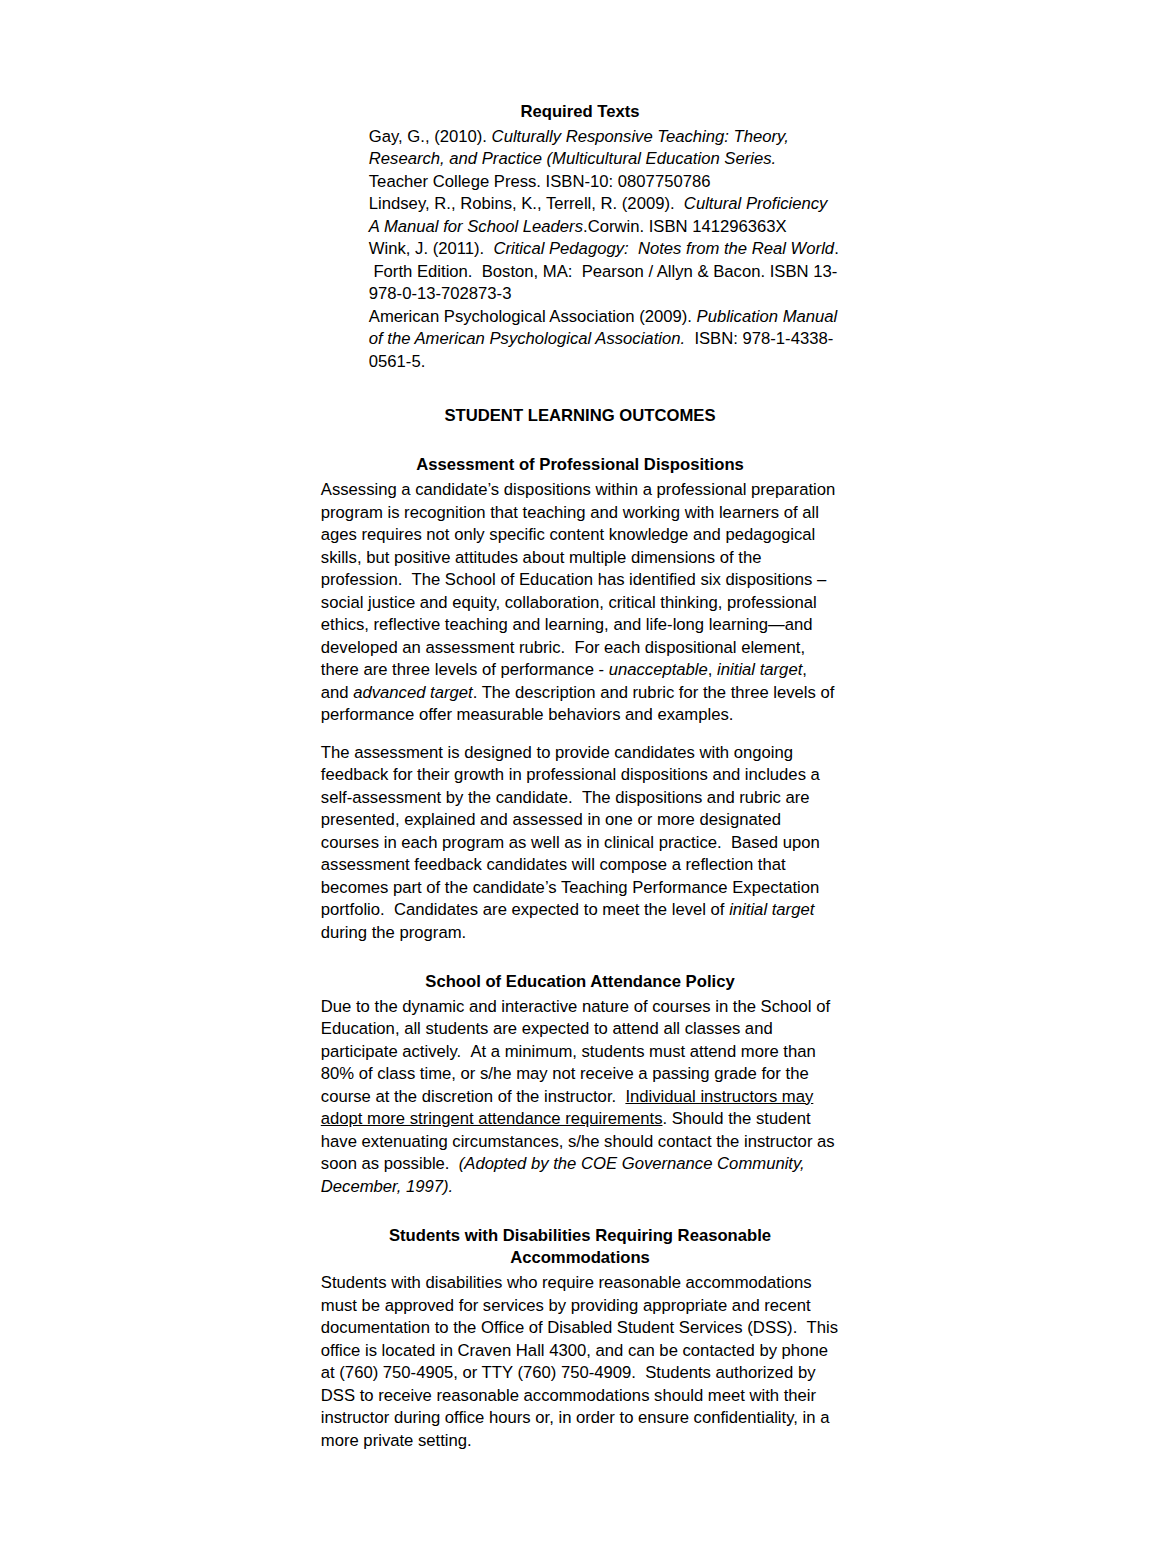Required Texts
Gay, G., (2010). Culturally Responsive Teaching: Theory, Research, and Practice (Multicultural Education Series. Teacher College Press. ISBN-10: 0807750786
Lindsey, R., Robins, K., Terrell, R. (2009). Cultural Proficiency A Manual for School Leaders.Corwin. ISBN 141296363X
Wink, J. (2011). Critical Pedagogy: Notes from the Real World. Forth Edition. Boston, MA: Pearson / Allyn & Bacon. ISBN 13-978-0-13-702873-3
American Psychological Association (2009). Publication Manual of the American Psychological Association. ISBN: 978-1-4338-0561-5.
STUDENT LEARNING OUTCOMES
Assessment of Professional Dispositions
Assessing a candidate’s dispositions within a professional preparation program is recognition that teaching and working with learners of all ages requires not only specific content knowledge and pedagogical skills, but positive attitudes about multiple dimensions of the profession. The School of Education has identified six dispositions – social justice and equity, collaboration, critical thinking, professional ethics, reflective teaching and learning, and life-long learning—and developed an assessment rubric. For each dispositional element, there are three levels of performance - unacceptable, initial target, and advanced target. The description and rubric for the three levels of performance offer measurable behaviors and examples.
The assessment is designed to provide candidates with ongoing feedback for their growth in professional dispositions and includes a self-assessment by the candidate. The dispositions and rubric are presented, explained and assessed in one or more designated courses in each program as well as in clinical practice. Based upon assessment feedback candidates will compose a reflection that becomes part of the candidate’s Teaching Performance Expectation portfolio. Candidates are expected to meet the level of initial target during the program.
School of Education Attendance Policy
Due to the dynamic and interactive nature of courses in the School of Education, all students are expected to attend all classes and participate actively. At a minimum, students must attend more than 80% of class time, or s/he may not receive a passing grade for the course at the discretion of the instructor. Individual instructors may adopt more stringent attendance requirements. Should the student have extenuating circumstances, s/he should contact the instructor as soon as possible. (Adopted by the COE Governance Community, December, 1997).
Students with Disabilities Requiring Reasonable Accommodations
Students with disabilities who require reasonable accommodations must be approved for services by providing appropriate and recent documentation to the Office of Disabled Student Services (DSS). This office is located in Craven Hall 4300, and can be contacted by phone at (760) 750-4905, or TTY (760) 750-4909. Students authorized by DSS to receive reasonable accommodations should meet with their instructor during office hours or, in order to ensure confidentiality, in a more private setting.